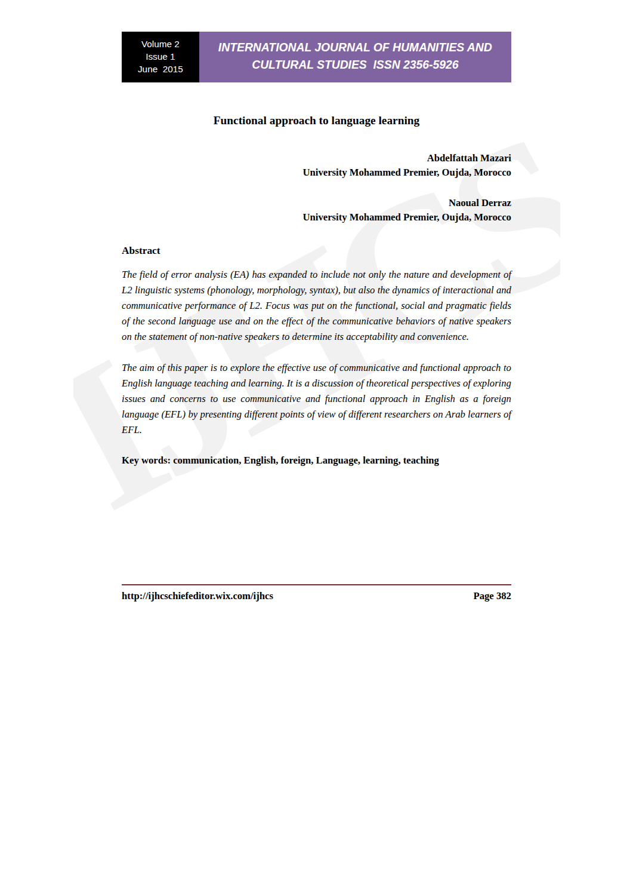Volume 2
Issue 1
June 2015
INTERNATIONAL JOURNAL OF HUMANITIES AND CULTURAL STUDIES ISSN 2356-5926
IJHCS
Functional approach to language learning
Abdelfattah Mazari
University Mohammed Premier, Oujda, Morocco
Naoual Derraz
University Mohammed Premier, Oujda, Morocco
Abstract
The field of error analysis (EA) has expanded to include not only the nature and development of L2 linguistic systems (phonology, morphology, syntax), but also the dynamics of interactional and communicative performance of L2. Focus was put on the functional, social and pragmatic fields of the second language use and on the effect of the communicative behaviors of native speakers on the statement of non-native speakers to determine its acceptability and convenience.
The aim of this paper is to explore the effective use of communicative and functional approach to English language teaching and learning. It is a discussion of theoretical perspectives of exploring issues and concerns to use communicative and functional approach in English as a foreign language (EFL) by presenting different points of view of different researchers on Arab learners of EFL.
Key words: communication, English, foreign, Language, learning, teaching
http://ijhcschiefeditor.wix.com/ijhcs Page 382